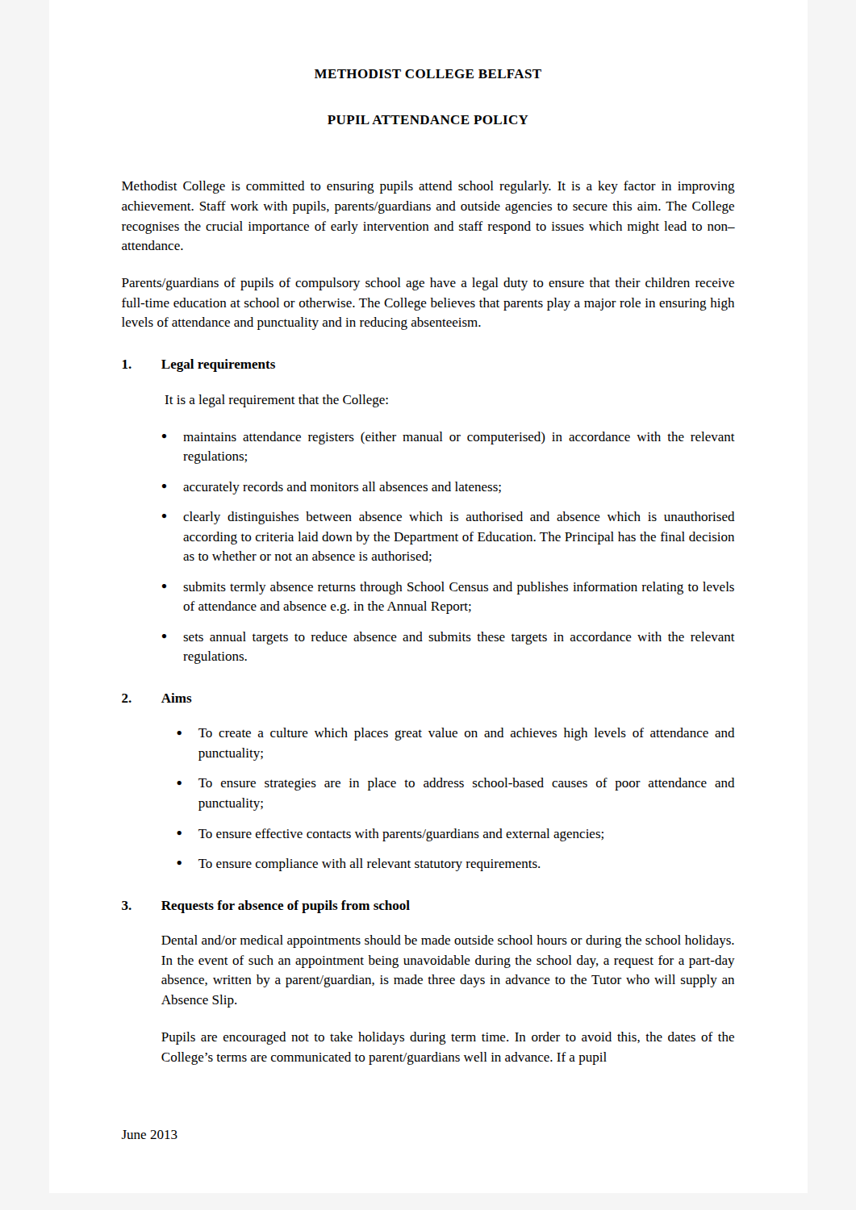METHODIST COLLEGE BELFAST
PUPIL ATTENDANCE POLICY
Methodist College is committed to ensuring pupils attend school regularly. It is a key factor in improving achievement. Staff work with pupils, parents/guardians and outside agencies to secure this aim. The College recognises the crucial importance of early intervention and staff respond to issues which might lead to non–attendance.
Parents/guardians of pupils of compulsory school age have a legal duty to ensure that their children receive full-time education at school or otherwise. The College believes that parents play a major role in ensuring high levels of attendance and punctuality and in reducing absenteeism.
1. Legal requirements
It is a legal requirement that the College:
maintains attendance registers (either manual or computerised) in accordance with the relevant regulations;
accurately records and monitors all absences and lateness;
clearly distinguishes between absence which is authorised and absence which is unauthorised according to criteria laid down by the Department of Education. The Principal has the final decision as to whether or not an absence is authorised;
submits termly absence returns through School Census and publishes information relating to levels of attendance and absence e.g. in the Annual Report;
sets annual targets to reduce absence and submits these targets in accordance with the relevant regulations.
2. Aims
To create a culture which places great value on and achieves high levels of attendance and punctuality;
To ensure strategies are in place to address school-based causes of poor attendance and punctuality;
To ensure effective contacts with parents/guardians and external agencies;
To ensure compliance with all relevant statutory requirements.
3. Requests for absence of pupils from school
Dental and/or medical appointments should be made outside school hours or during the school holidays. In the event of such an appointment being unavoidable during the school day, a request for a part-day absence, written by a parent/guardian, is made three days in advance to the Tutor who will supply an Absence Slip.
Pupils are encouraged not to take holidays during term time. In order to avoid this, the dates of the College’s terms are communicated to parent/guardians well in advance. If a pupil
June 2013